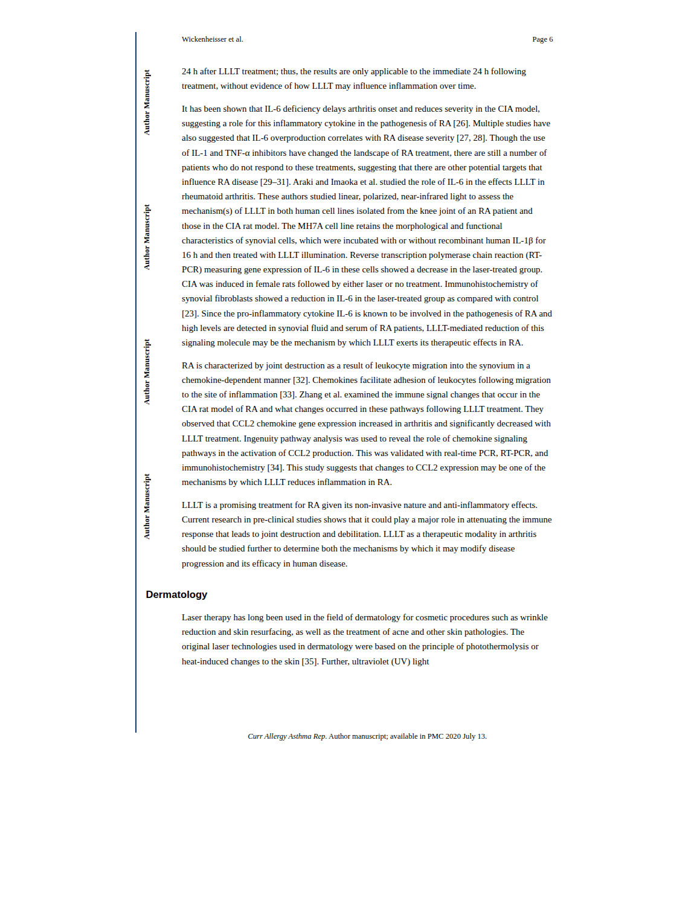Author Manuscript Author Manuscript Author Manuscript Author Manuscript
Wickenheisser et al. Page 6
24 h after LLLT treatment; thus, the results are only applicable to the immediate 24 h following treatment, without evidence of how LLLT may influence inflammation over time.
It has been shown that IL-6 deficiency delays arthritis onset and reduces severity in the CIA model, suggesting a role for this inflammatory cytokine in the pathogenesis of RA [26]. Multiple studies have also suggested that IL-6 overproduction correlates with RA disease severity [27, 28]. Though the use of IL-1 and TNF-α inhibitors have changed the landscape of RA treatment, there are still a number of patients who do not respond to these treatments, suggesting that there are other potential targets that influence RA disease [29–31]. Araki and Imaoka et al. studied the role of IL-6 in the effects LLLT in rheumatoid arthritis. These authors studied linear, polarized, near-infrared light to assess the mechanism(s) of LLLT in both human cell lines isolated from the knee joint of an RA patient and those in the CIA rat model. The MH7A cell line retains the morphological and functional characteristics of synovial cells, which were incubated with or without recombinant human IL-1β for 16 h and then treated with LLLT illumination. Reverse transcription polymerase chain reaction (RT-PCR) measuring gene expression of IL-6 in these cells showed a decrease in the laser-treated group. CIA was induced in female rats followed by either laser or no treatment. Immunohistochemistry of synovial fibroblasts showed a reduction in IL-6 in the laser-treated group as compared with control [23]. Since the pro-inflammatory cytokine IL-6 is known to be involved in the pathogenesis of RA and high levels are detected in synovial fluid and serum of RA patients, LLLT-mediated reduction of this signaling molecule may be the mechanism by which LLLT exerts its therapeutic effects in RA.
RA is characterized by joint destruction as a result of leukocyte migration into the synovium in a chemokine-dependent manner [32]. Chemokines facilitate adhesion of leukocytes following migration to the site of inflammation [33]. Zhang et al. examined the immune signal changes that occur in the CIA rat model of RA and what changes occurred in these pathways following LLLT treatment. They observed that CCL2 chemokine gene expression increased in arthritis and significantly decreased with LLLT treatment. Ingenuity pathway analysis was used to reveal the role of chemokine signaling pathways in the activation of CCL2 production. This was validated with real-time PCR, RT-PCR, and immunohistochemistry [34]. This study suggests that changes to CCL2 expression may be one of the mechanisms by which LLLT reduces inflammation in RA.
LLLT is a promising treatment for RA given its non-invasive nature and anti-inflammatory effects. Current research in pre-clinical studies shows that it could play a major role in attenuating the immune response that leads to joint destruction and debilitation. LLLT as a therapeutic modality in arthritis should be studied further to determine both the mechanisms by which it may modify disease progression and its efficacy in human disease.
Dermatology
Laser therapy has long been used in the field of dermatology for cosmetic procedures such as wrinkle reduction and skin resurfacing, as well as the treatment of acne and other skin pathologies. The original laser technologies used in dermatology were based on the principle of photothermolysis or heat-induced changes to the skin [35]. Further, ultraviolet (UV) light
Curr Allergy Asthma Rep. Author manuscript; available in PMC 2020 July 13.